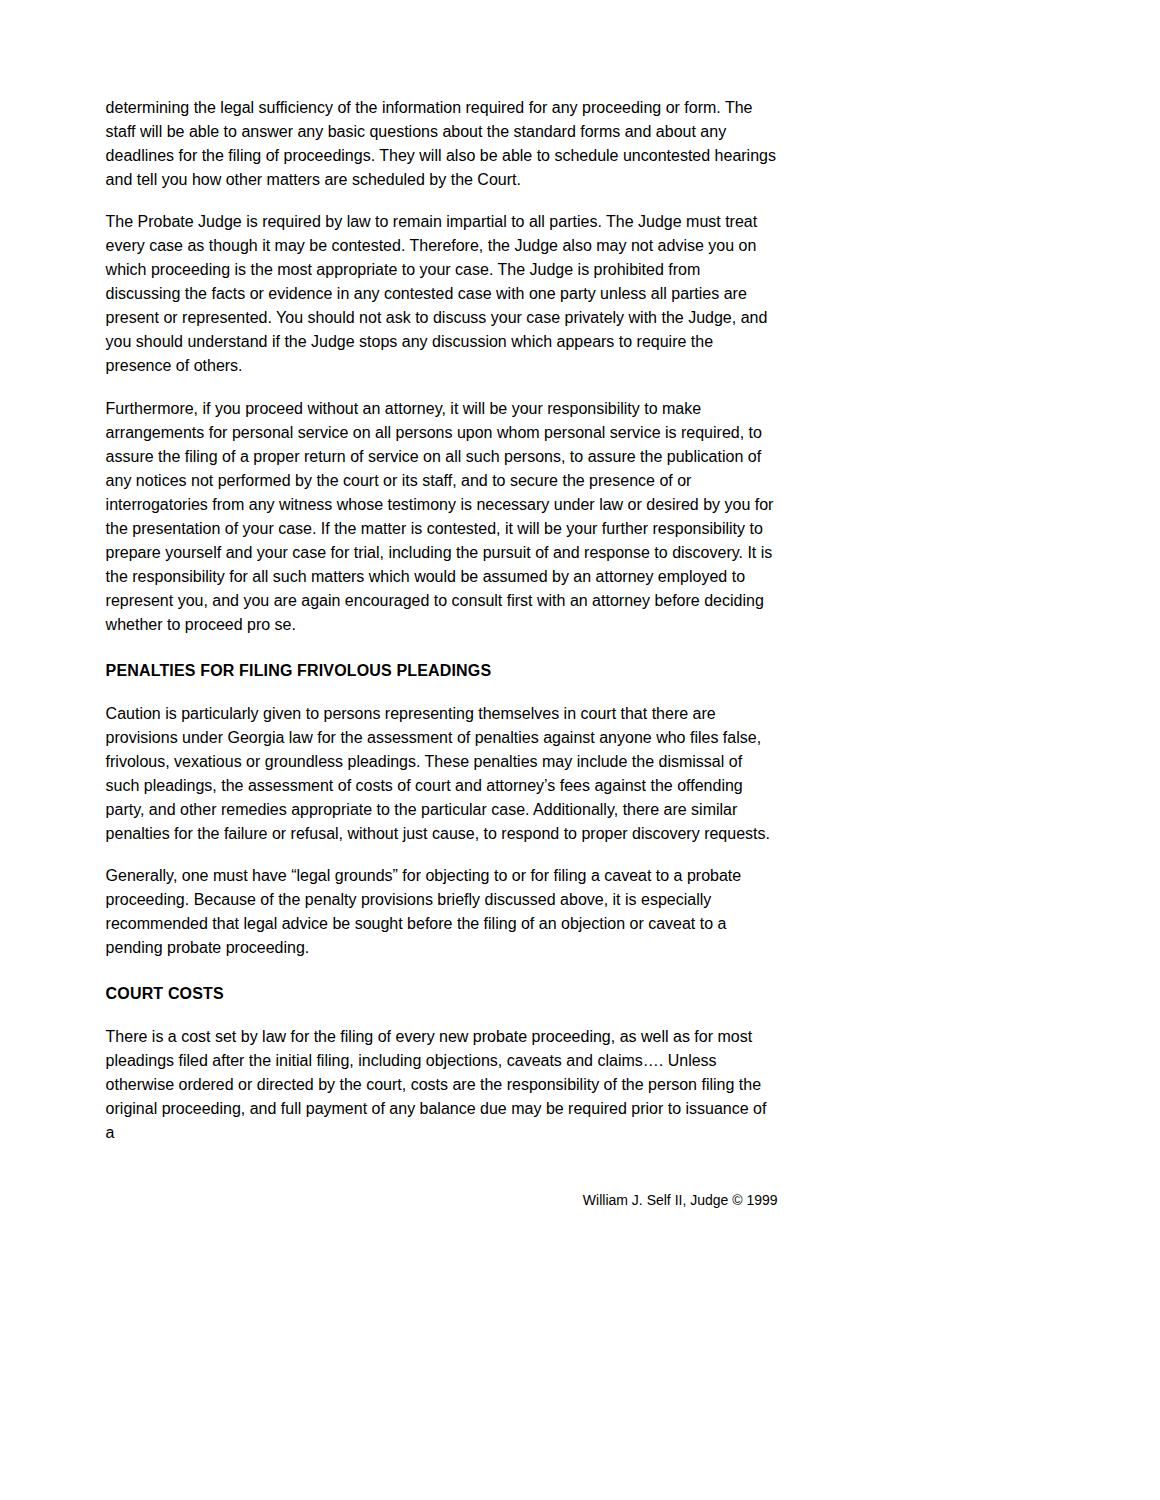determining the legal sufficiency of the information required for any proceeding or form. The staff will be able to answer any basic questions about the standard forms and about any deadlines for the filing of proceedings. They will also be able to schedule uncontested hearings and tell you how other matters are scheduled by the Court.
The Probate Judge is required by law to remain impartial to all parties. The Judge must treat every case as though it may be contested. Therefore, the Judge also may not advise you on which proceeding is the most appropriate to your case. The Judge is prohibited from discussing the facts or evidence in any contested case with one party unless all parties are present or represented. You should not ask to discuss your case privately with the Judge, and you should understand if the Judge stops any discussion which appears to require the presence of others.
Furthermore, if you proceed without an attorney, it will be your responsibility to make arrangements for personal service on all persons upon whom personal service is required, to assure the filing of a proper return of service on all such persons, to assure the publication of any notices not performed by the court or its staff, and to secure the presence of or interrogatories from any witness whose testimony is necessary under law or desired by you for the presentation of your case. If the matter is contested, it will be your further responsibility to prepare yourself and your case for trial, including the pursuit of and response to discovery. It is the responsibility for all such matters which would be assumed by an attorney employed to represent you, and you are again encouraged to consult first with an attorney before deciding whether to proceed pro se.
Penalties for Filing Frivolous Pleadings
Caution is particularly given to persons representing themselves in court that there are provisions under Georgia law for the assessment of penalties against anyone who files false, frivolous, vexatious or groundless pleadings. These penalties may include the dismissal of such pleadings, the assessment of costs of court and attorney’s fees against the offending party, and other remedies appropriate to the particular case. Additionally, there are similar penalties for the failure or refusal, without just cause, to respond to proper discovery requests.
Generally, one must have “legal grounds” for objecting to or for filing a caveat to a probate proceeding. Because of the penalty provisions briefly discussed above, it is especially recommended that legal advice be sought before the filing of an objection or caveat to a pending probate proceeding.
Court Costs
There is a cost set by law for the filing of every new probate proceeding, as well as for most pleadings filed after the initial filing, including objections, caveats and claims…. Unless otherwise ordered or directed by the court, costs are the responsibility of the person filing the original proceeding, and full payment of any balance due may be required prior to issuance of a
William J. Self II, Judge © 1999